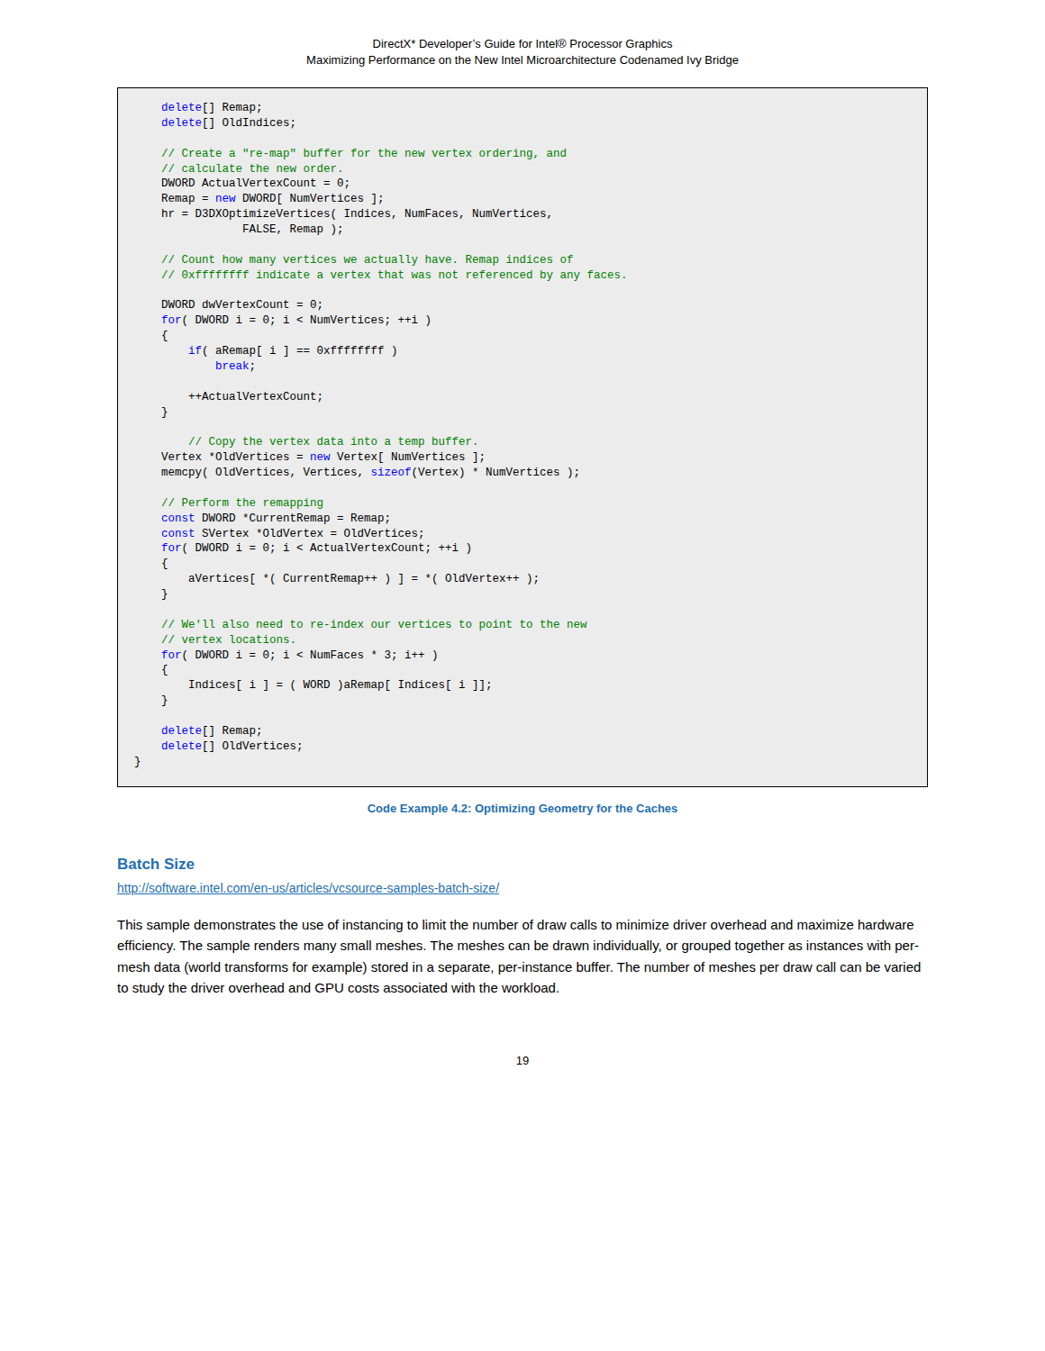DirectX* Developer’s Guide for Intel® Processor Graphics Maximizing Performance on the New Intel Microarchitecture Codenamed Ivy Bridge
    delete[] Remap;
    delete[] OldIndices;

    // Create a "re-map" buffer for the new vertex ordering, and
    // calculate the new order.
    DWORD ActualVertexCount = 0;
    Remap = new DWORD[ NumVertices ];
    hr = D3DXOptimizeVertices( Indices, NumFaces, NumVertices,
                FALSE, Remap );

    // Count how many vertices we actually have. Remap indices of
    // 0xffffffff indicate a vertex that was not referenced by any faces.

    DWORD dwVertexCount = 0;
    for( DWORD i = 0; i < NumVertices; ++i )
    {
        if( aRemap[ i ] == 0xffffffff )
            break;

        ++ActualVertexCount;
    }

        // Copy the vertex data into a temp buffer.
    Vertex *OldVertices = new Vertex[ NumVertices ];
    memcpy( OldVertices, Vertices, sizeof(Vertex) * NumVertices );

    // Perform the remapping
    const DWORD *CurrentRemap = Remap;
    const SVertex *OldVertex = OldVertices;
    for( DWORD i = 0; i < ActualVertexCount; ++i )
    {
        aVertices[ *( CurrentRemap++ ) ] = *( OldVertex++ );
    }

    // We'll also need to re-index our vertices to point to the new
    // vertex locations.
    for( DWORD i = 0; i < NumFaces * 3; i++ )
    {
        Indices[ i ] = ( WORD )aRemap[ Indices[ i ]];
    }

    delete[] Remap;
    delete[] OldVertices;
}
Code Example 4.2: Optimizing Geometry for the Caches
Batch Size
http://software.intel.com/en-us/articles/vcsource-samples-batch-size/
This sample demonstrates the use of instancing to limit the number of draw calls to minimize driver overhead and maximize hardware efficiency. The sample renders many small meshes. The meshes can be drawn individually, or grouped together as instances with per-mesh data (world transforms for example) stored in a separate, per-instance buffer. The number of meshes per draw call can be varied to study the driver overhead and GPU costs associated with the workload.
19